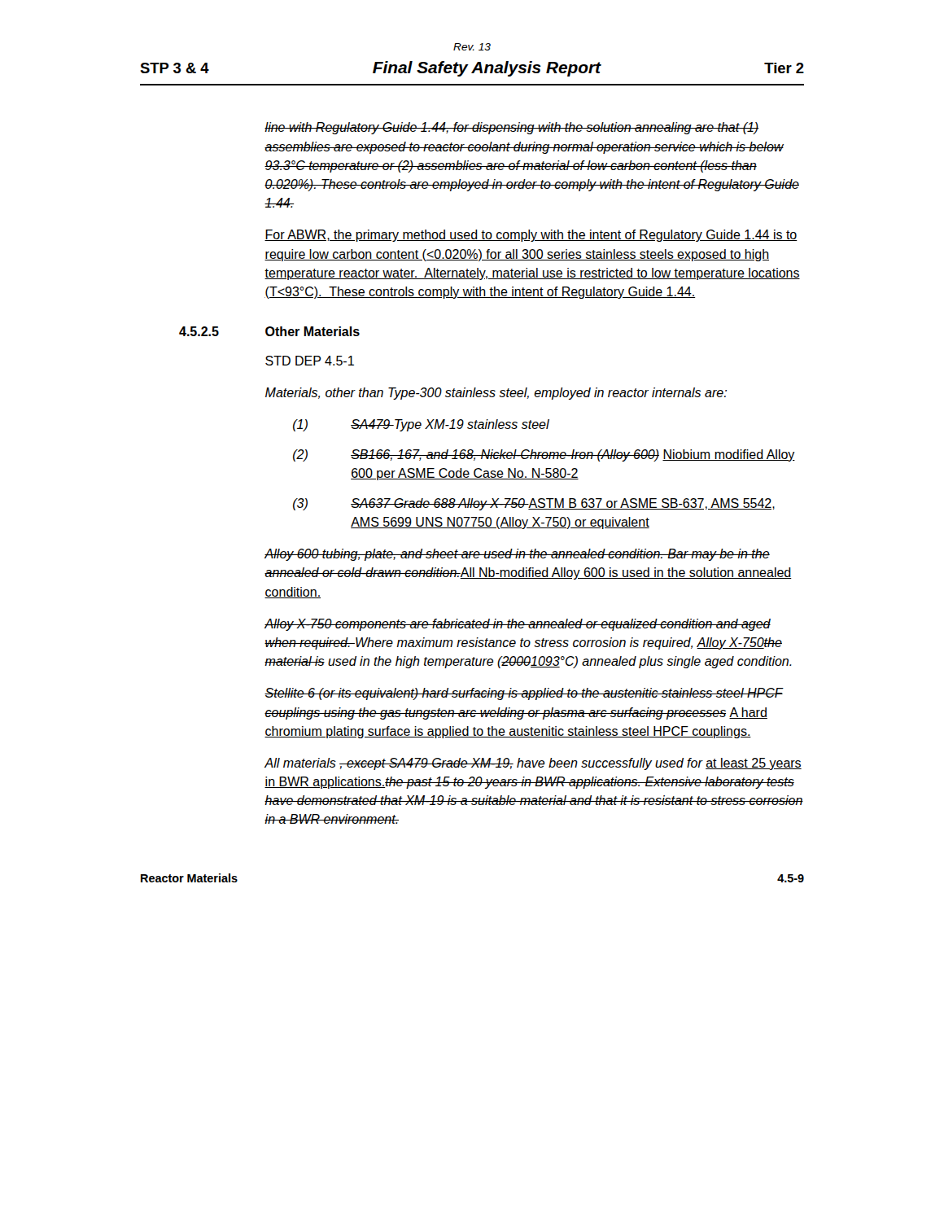Rev. 13
STP 3 & 4
Final Safety Analysis Report
Tier 2
line with Regulatory Guide 1.44, for dispensing with the solution annealing are that (1) assemblies are exposed to reactor coolant during normal operation service which is below 93.3°C temperature or (2) assemblies are of material of low carbon content (less than 0.020%). These controls are employed in order to comply with the intent of Regulatory Guide 1.44.
For ABWR, the primary method used to comply with the intent of Regulatory Guide 1.44 is to require low carbon content (<0.020%) for all 300 series stainless steels exposed to high temperature reactor water. Alternately, material use is restricted to low temperature locations (T<93°C). These controls comply with the intent of Regulatory Guide 1.44.
4.5.2.5 Other Materials
STD DEP 4.5-1
Materials, other than Type-300 stainless steel, employed in reactor internals are:
(1) SA479 Type XM-19 stainless steel
(2) SB166, 167, and 168, Nickel-Chrome-Iron (Alloy 600) Niobium modified Alloy 600 per ASME Code Case No. N-580-2
(3) SA637 Grade 688 Alloy X-750 ASTM B 637 or ASME SB-637, AMS 5542, AMS 5699 UNS N07750 (Alloy X-750) or equivalent
Alloy 600 tubing, plate, and sheet are used in the annealed condition. Bar may be in the annealed or cold-drawn condition. All Nb-modified Alloy 600 is used in the solution annealed condition.
Alloy X-750 components are fabricated in the annealed or equalized condition and aged when required. Where maximum resistance to stress corrosion is required, Alloy X-750 the material is used in the high temperature (20001093°C) annealed plus single aged condition.
Stellite 6 (or its equivalent) hard surfacing is applied to the austenitic stainless steel HPCF couplings using the gas tungsten arc welding or plasma arc surfacing processes A hard chromium plating surface is applied to the austenitic stainless steel HPCF couplings.
All materials , except SA479 Grade XM-19, have been successfully used for at least 25 years in BWR applications. the past 15 to 20 years in BWR applications. Extensive laboratory tests have demonstrated that XM-19 is a suitable material and that it is resistant to stress corrosion in a BWR environment.
Reactor Materials
4.5-9